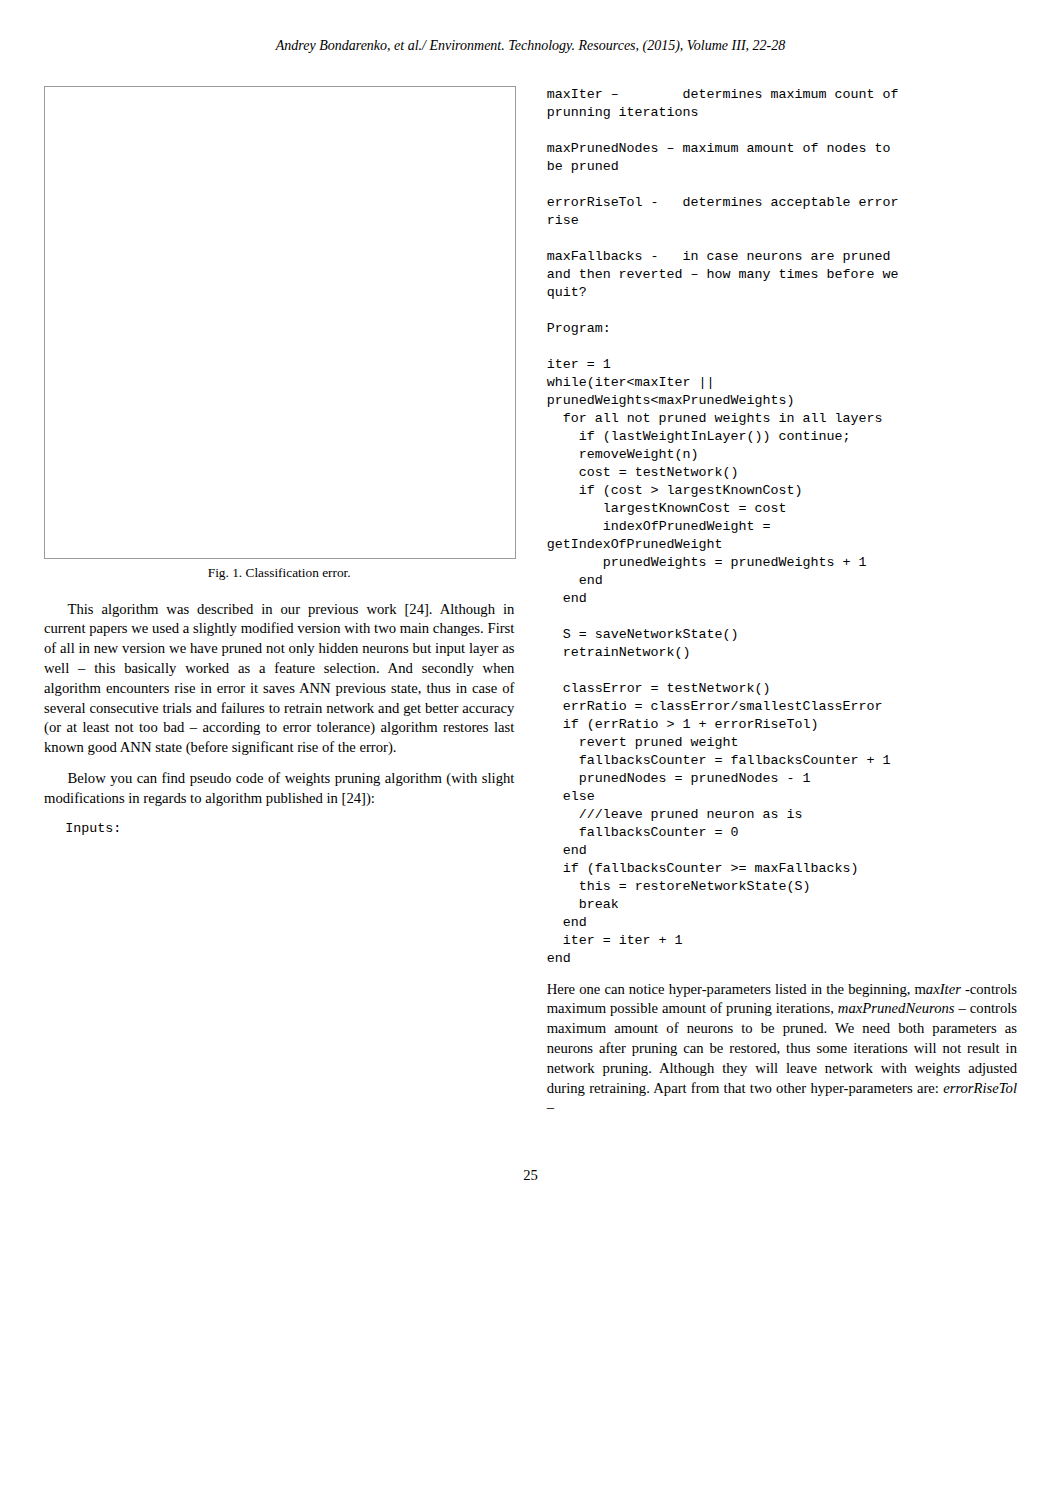Andrey Bondarenko, et al./ Environment. Technology. Resources, (2015), Volume III, 22-28
Fig. 1. Classification error.
This algorithm was described in our previous work [24]. Although in current papers we used a slightly modified version with two main changes. First of all in new version we have pruned not only hidden neurons but input layer as well – this basically worked as a feature selection. And secondly when algorithm encounters rise in error it saves ANN previous state, thus in case of several consecutive trials and failures to retrain network and get better accuracy (or at least not too bad – according to error tolerance) algorithm restores last known good ANN state (before significant rise of the error).
Below you can find pseudo code of weights pruning algorithm (with slight modifications in regards to algorithm published in [24]):
Inputs:
maxIter –        determines maximum count of
prunning iterations

maxPrunedNodes – maximum amount of nodes to
be pruned

errorRiseTol -   determines acceptable error
rise

maxFallbacks -   in case neurons are pruned
and then reverted – how many times before we
quit?

Program:

iter = 1
while(iter<maxIter ||
prunedWeights<maxPrunedWeights)
  for all not pruned weights in all layers
    if (lastWeightInLayer()) continue;
    removeWeight(n)
    cost = testNetwork()
    if (cost > largestKnownCost)
       largestKnownCost = cost
       indexOfPrunedWeight =
getIndexOfPrunedWeight
       prunedWeights = prunedWeights + 1
    end
  end

  S = saveNetworkState()
  retrainNetwork()

  classError = testNetwork()
  errRatio = classError/smallestClassError
  if (errRatio > 1 + errorRiseTol)
    revert pruned weight
    fallbacksCounter = fallbacksCounter + 1
    prunedNodes = prunedNodes - 1
  else
    ///leave pruned neuron as is
    fallbacksCounter = 0
  end
  if (fallbacksCounter >= maxFallbacks)
    this = restoreNetworkState(S)
    break
  end
  iter = iter + 1
end
Here one can notice hyper-parameters listed in the beginning, maxIter -controls maximum possible amount of pruning iterations, maxPrunedNeurons – controls maximum amount of neurons to be pruned. We need both parameters as neurons after pruning can be restored, thus some iterations will not result in network pruning. Although they will leave network with weights adjusted during retraining. Apart from that two other hyper-parameters are: errorRiseTol –
25